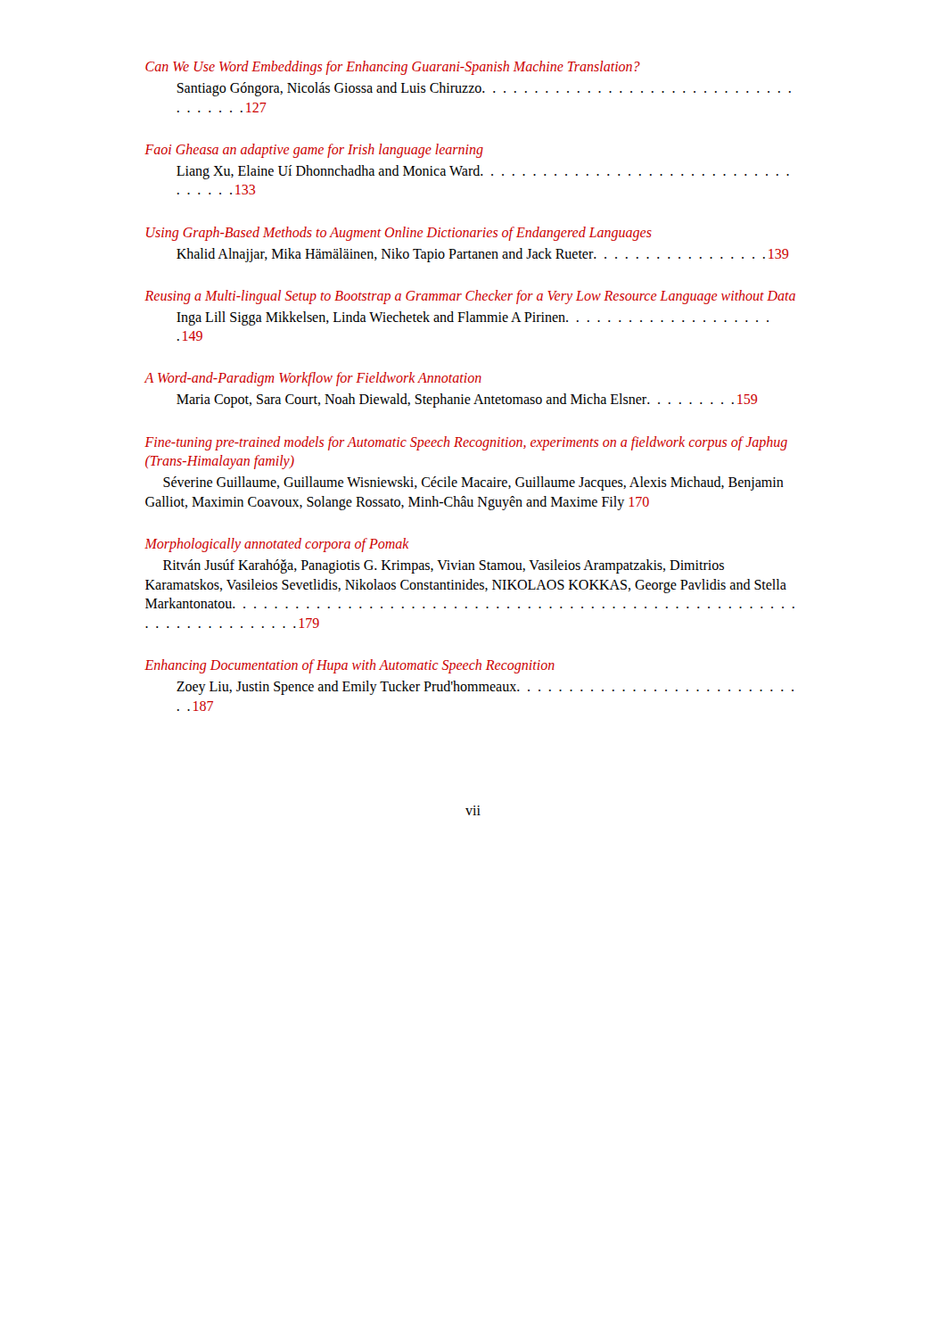Can We Use Word Embeddings for Enhancing Guarani-Spanish Machine Translation?
Santiago Góngora, Nicolás Giossa and Luis Chiruzzo. . . . . . . . . . . . . . . . . . . . . . . . . . . . . . . . . . . . . 127
Faoi Gheasa an adaptive game for Irish language learning
Liang Xu, Elaine Uí Dhonnchadha and Monica Ward. . . . . . . . . . . . . . . . . . . . . . . . . . . . . . . . . . . . 133
Using Graph-Based Methods to Augment Online Dictionaries of Endangered Languages
Khalid Alnajjar, Mika Hämäläinen, Niko Tapio Partanen and Jack Rueter. . . . . . . . . . . . . . . . . 139
Reusing a Multi-lingual Setup to Bootstrap a Grammar Checker for a Very Low Resource Language without Data
Inga Lill Sigga Mikkelsen, Linda Wiechetek and Flammie A Pirinen. . . . . . . . . . . . . . . . . . . . . 149
A Word-and-Paradigm Workflow for Fieldwork Annotation
Maria Copot, Sara Court, Noah Diewald, Stephanie Antetomaso and Micha Elsner. . . . . . . . . 159
Fine-tuning pre-trained models for Automatic Speech Recognition, experiments on a fieldwork corpus of Japhug (Trans-Himalayan family)
Séverine Guillaume, Guillaume Wisniewski, Cécile Macaire, Guillaume Jacques, Alexis Michaud, Benjamin Galliot, Maximin Coavoux, Solange Rossato, Minh-Châu Nguyên and Maxime Fily 170
Morphologically annotated corpora of Pomak
Ritván Jusúf Karahóǧa, Panagiotis G. Krimpas, Vivian Stamou, Vasileios Arampatzakis, Dimitrios Karamatskos, Vasileios Sevetlidis, Nikolaos Constantinides, NIKOLAOS KOKKAS, George Pavlidis and Stella Markantonatou. . . . . . . . . . . . . . . . . . . . . . . . . . . . . . . . . . . . . . . . . . . . . . . . . . . . . . . . . . . . . . . . . . . . . 179
Enhancing Documentation of Hupa with Automatic Speech Recognition
Zoey Liu, Justin Spence and Emily Tucker Prud'hommeaux. . . . . . . . . . . . . . . . . . . . . . . . . . . . . 187
vii